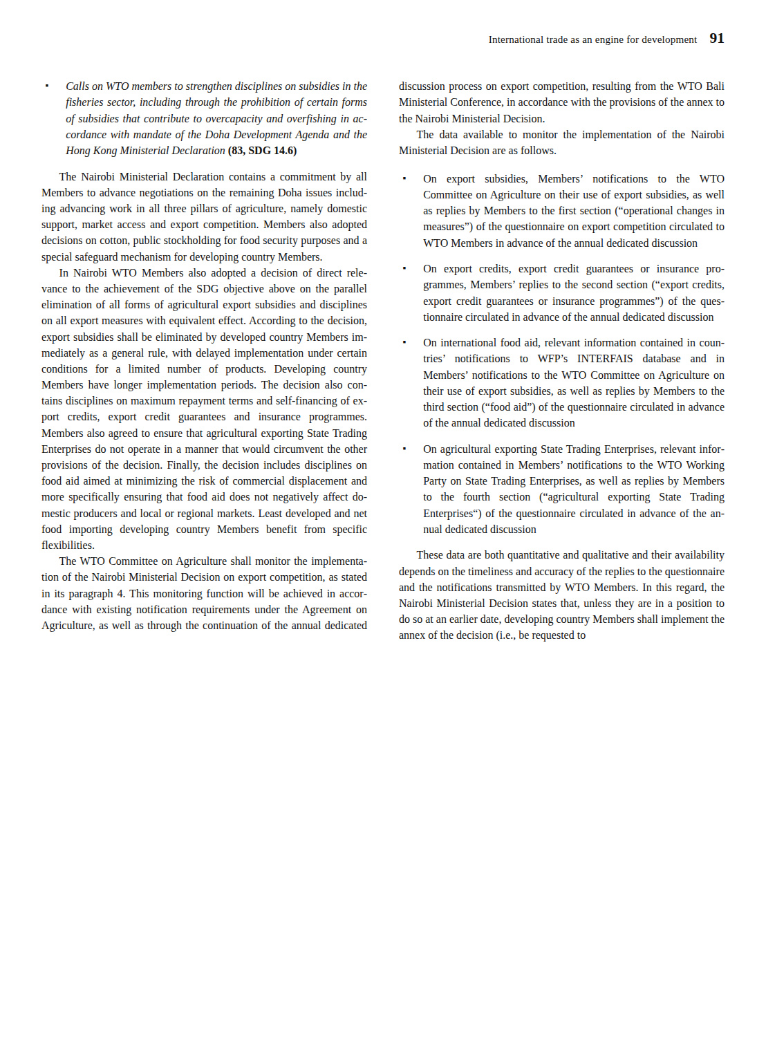International trade as an engine for development 91
Calls on WTO members to strengthen disciplines on subsidies in the fisheries sector, including through the prohibition of certain forms of subsidies that contribute to overcapacity and overfishing in accordance with mandate of the Doha Development Agenda and the Hong Kong Ministerial Declaration (83, SDG 14.6)
The Nairobi Ministerial Declaration contains a commitment by all Members to advance negotiations on the remaining Doha issues including advancing work in all three pillars of agriculture, namely domestic support, market access and export competition. Members also adopted decisions on cotton, public stockholding for food security purposes and a special safeguard mechanism for developing country Members.
In Nairobi WTO Members also adopted a decision of direct relevance to the achievement of the SDG objective above on the parallel elimination of all forms of agricultural export subsidies and disciplines on all export measures with equivalent effect. According to the decision, export subsidies shall be eliminated by developed country Members immediately as a general rule, with delayed implementation under certain conditions for a limited number of products. Developing country Members have longer implementation periods. The decision also contains disciplines on maximum repayment terms and self-financing of export credits, export credit guarantees and insurance programmes. Members also agreed to ensure that agricultural exporting State Trading Enterprises do not operate in a manner that would circumvent the other provisions of the decision. Finally, the decision includes disciplines on food aid aimed at minimizing the risk of commercial displacement and more specifically ensuring that food aid does not negatively affect domestic producers and local or regional markets. Least developed and net food importing developing country Members benefit from specific flexibilities.
The WTO Committee on Agriculture shall monitor the implementation of the Nairobi Ministerial Decision on export competition, as stated in its paragraph 4. This monitoring function will be achieved in accordance with existing notification requirements under the Agreement on Agriculture, as well as through the continuation of the annual dedicated discussion process on export competition, resulting from the WTO Bali Ministerial Conference, in accordance with the provisions of the annex to the Nairobi Ministerial Decision.
The data available to monitor the implementation of the Nairobi Ministerial Decision are as follows.
On export subsidies, Members’ notifications to the WTO Committee on Agriculture on their use of export subsidies, as well as replies by Members to the first section (“operational changes in measures”) of the questionnaire on export competition circulated to WTO Members in advance of the annual dedicated discussion
On export credits, export credit guarantees or insurance programmes, Members’ replies to the second section (“export credits, export credit guarantees or insurance programmes”) of the questionnaire circulated in advance of the annual dedicated discussion
On international food aid, relevant information contained in countries’ notifications to WFP’s INTERFAIS database and in Members’ notifications to the WTO Committee on Agriculture on their use of export subsidies, as well as replies by Members to the third section (“food aid”) of the questionnaire circulated in advance of the annual dedicated discussion
On agricultural exporting State Trading Enterprises, relevant information contained in Members’ notifications to the WTO Working Party on State Trading Enterprises, as well as replies by Members to the fourth section (“agricultural exporting State Trading Enterprises“) of the questionnaire circulated in advance of the annual dedicated discussion
These data are both quantitative and qualitative and their availability depends on the timeliness and accuracy of the replies to the questionnaire and the notifications transmitted by WTO Members. In this regard, the Nairobi Ministerial Decision states that, unless they are in a position to do so at an earlier date, developing country Members shall implement the annex of the decision (i.e., be requested to